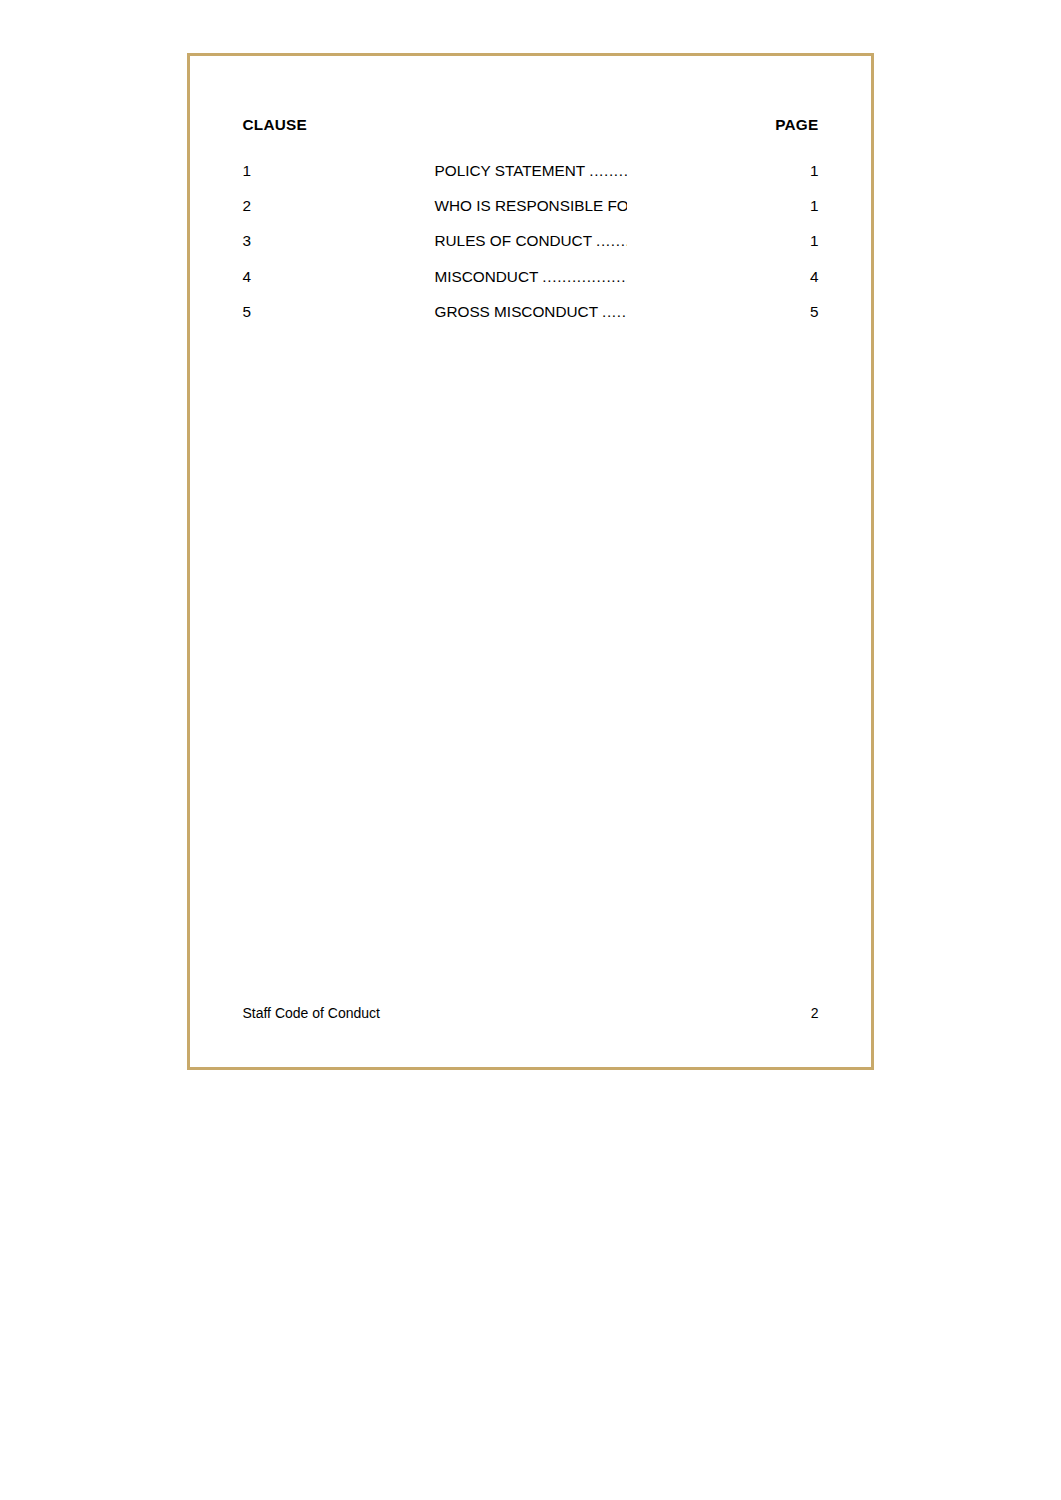| CLAUSE | PAGE |
| --- | --- |
| 1 | POLICY STATEMENT ....................................................................................................... | 1 |
| 2 | WHO IS RESPONSIBLE FOR THE CODE OF CONDUCT? ............................................. | 1 |
| 3 | RULES OF CONDUCT .................................................................................................... | 1 |
| 4 | MISCONDUCT .............................................................................................................. | 4 |
| 5 | GROSS MISCONDUCT .................................................................................................. | 5 |
Staff Code of Conduct 2